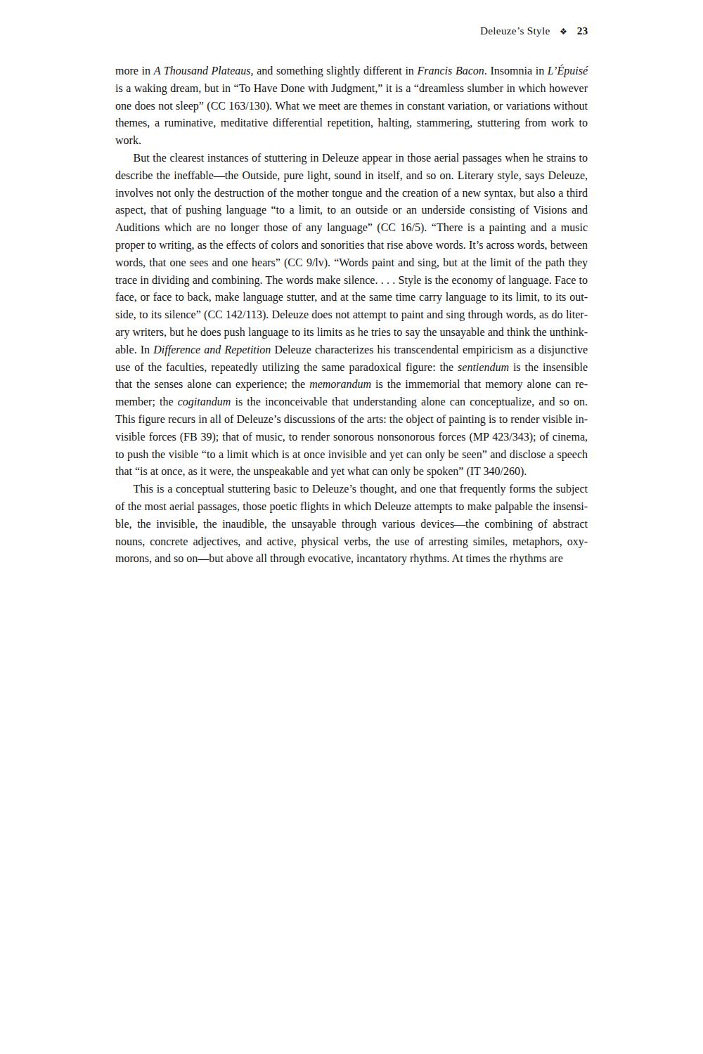Deleuze’s Style ❖ 23
more in A Thousand Plateaus, and something slightly different in Francis Bacon. Insomnia in L’Épuisé is a waking dream, but in “To Have Done with Judgment,” it is a “dreamless slumber in which however one does not sleep” (CC 163/130). What we meet are themes in constant variation, or variations without themes, a ruminative, meditative differential repetition, halting, stammering, stuttering from work to work.
But the clearest instances of stuttering in Deleuze appear in those aerial passages when he strains to describe the ineffable—the Outside, pure light, sound in itself, and so on. Literary style, says Deleuze, involves not only the destruction of the mother tongue and the creation of a new syntax, but also a third aspect, that of pushing language “to a limit, to an outside or an underside consisting of Visions and Auditions which are no longer those of any language” (CC 16/5). “There is a painting and a music proper to writing, as the effects of colors and sonorities that rise above words. It’s across words, between words, that one sees and one hears” (CC 9/lv). “Words paint and sing, but at the limit of the path they trace in dividing and combining. The words make silence. . . . Style is the economy of language. Face to face, or face to back, make language stutter, and at the same time carry language to its limit, to its outside, to its silence” (CC 142/113). Deleuze does not attempt to paint and sing through words, as do literary writers, but he does push language to its limits as he tries to say the unsayable and think the unthinkable. In Difference and Repetition Deleuze characterizes his transcendental empiricism as a disjunctive use of the faculties, repeatedly utilizing the same paradoxical figure: the sentiendum is the insensible that the senses alone can experience; the memorandum is the immemorial that memory alone can remember; the cogitandum is the inconceivable that understanding alone can conceptualize, and so on. This figure recurs in all of Deleuze’s discussions of the arts: the object of painting is to render visible invisible forces (FB 39); that of music, to render sonorous nonsonorous forces (MP 423/343); of cinema, to push the visible “to a limit which is at once invisible and yet can only be seen” and disclose a speech that “is at once, as it were, the unspeakable and yet what can only be spoken” (IT 340/260).
This is a conceptual stuttering basic to Deleuze’s thought, and one that frequently forms the subject of the most aerial passages, those poetic flights in which Deleuze attempts to make palpable the insensible, the invisible, the inaudible, the unsayable through various devices—the combining of abstract nouns, concrete adjectives, and active, physical verbs, the use of arresting similes, metaphors, oxymorons, and so on—but above all through evocative, incantatory rhythms. At times the rhythms are